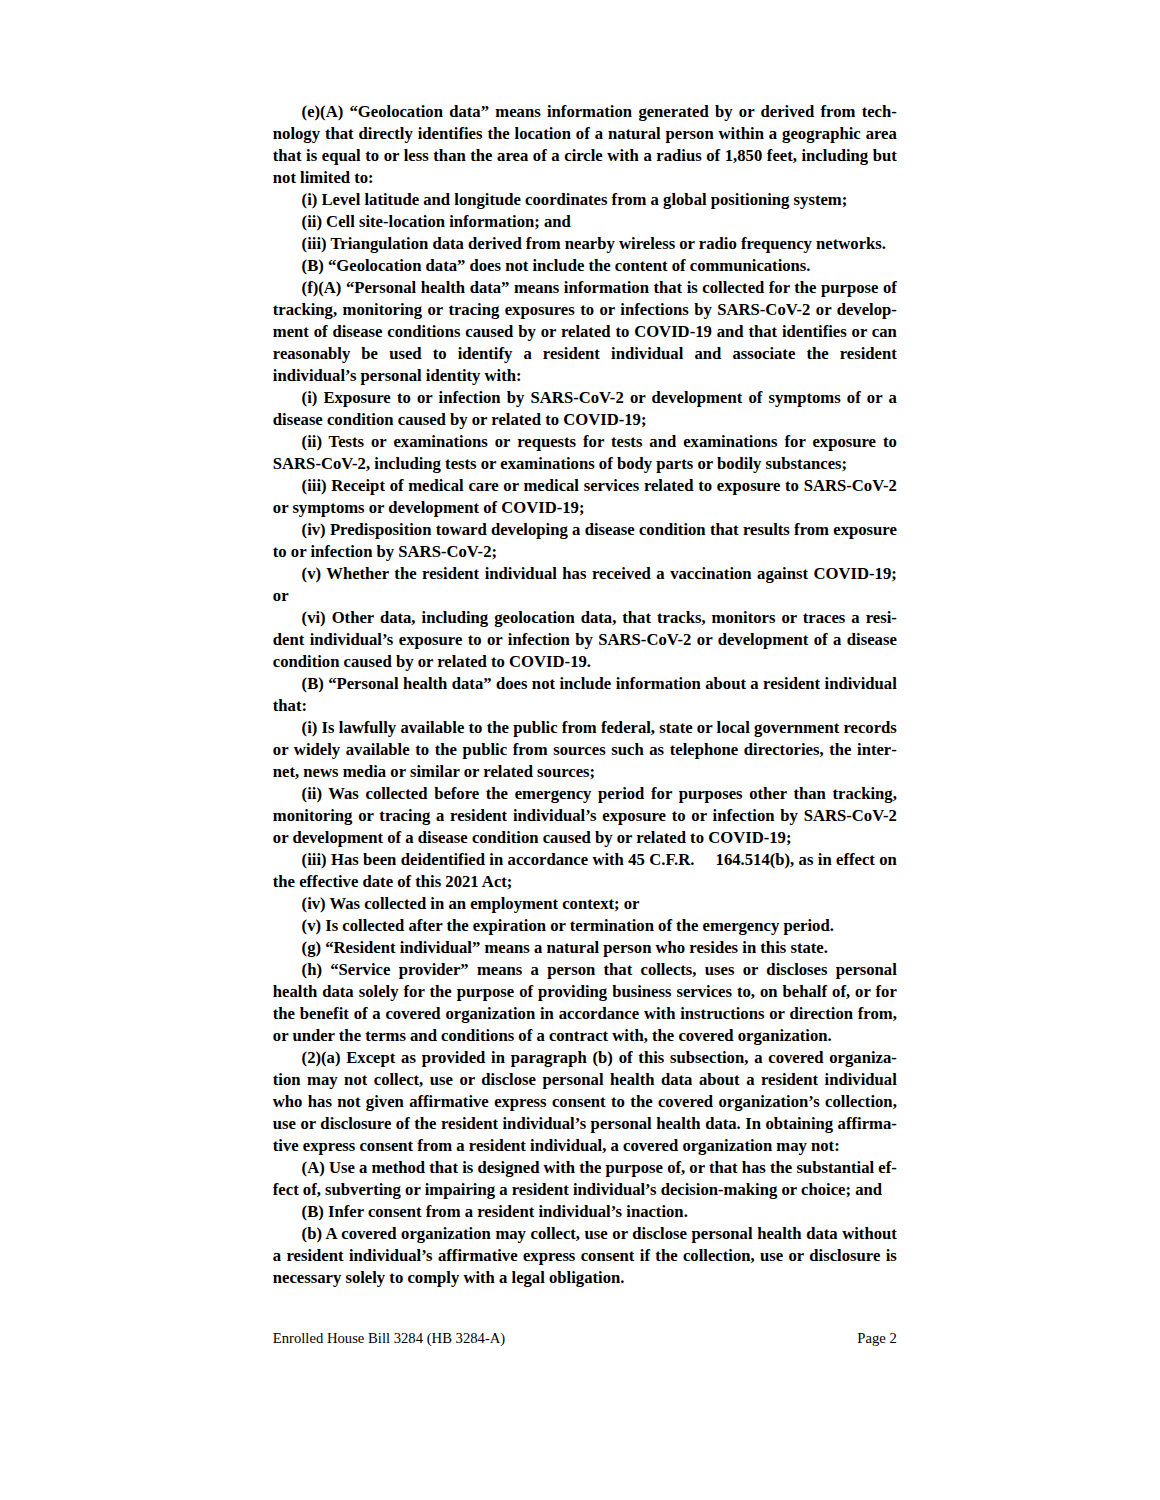(e)(A) “Geolocation data” means information generated by or derived from technology that directly identifies the location of a natural person within a geographic area that is equal to or less than the area of a circle with a radius of 1,850 feet, including but not limited to:
(i) Level latitude and longitude coordinates from a global positioning system;
(ii) Cell site-location information; and
(iii) Triangulation data derived from nearby wireless or radio frequency networks.
(B) “Geolocation data” does not include the content of communications.
(f)(A) “Personal health data” means information that is collected for the purpose of tracking, monitoring or tracing exposures to or infections by SARS-CoV-2 or development of disease conditions caused by or related to COVID-19 and that identifies or can reasonably be used to identify a resident individual and associate the resident individual’s personal identity with:
(i) Exposure to or infection by SARS-CoV-2 or development of symptoms of or a disease condition caused by or related to COVID-19;
(ii) Tests or examinations or requests for tests and examinations for exposure to SARS-CoV-2, including tests or examinations of body parts or bodily substances;
(iii) Receipt of medical care or medical services related to exposure to SARS-CoV-2 or symptoms or development of COVID-19;
(iv) Predisposition toward developing a disease condition that results from exposure to or infection by SARS-CoV-2;
(v) Whether the resident individual has received a vaccination against COVID-19; or
(vi) Other data, including geolocation data, that tracks, monitors or traces a resident individual’s exposure to or infection by SARS-CoV-2 or development of a disease condition caused by or related to COVID-19.
(B) “Personal health data” does not include information about a resident individual that:
(i) Is lawfully available to the public from federal, state or local government records or widely available to the public from sources such as telephone directories, the internet, news media or similar or related sources;
(ii) Was collected before the emergency period for purposes other than tracking, monitoring or tracing a resident individual’s exposure to or infection by SARS-CoV-2 or development of a disease condition caused by or related to COVID-19;
(iii) Has been deidentified in accordance with 45 C.F.R. 164.514(b), as in effect on the effective date of this 2021 Act;
(iv) Was collected in an employment context; or
(v) Is collected after the expiration or termination of the emergency period.
(g) “Resident individual” means a natural person who resides in this state.
(h) “Service provider” means a person that collects, uses or discloses personal health data solely for the purpose of providing business services to, on behalf of, or for the benefit of a covered organization in accordance with instructions or direction from, or under the terms and conditions of a contract with, the covered organization.
(2)(a) Except as provided in paragraph (b) of this subsection, a covered organization may not collect, use or disclose personal health data about a resident individual who has not given affirmative express consent to the covered organization’s collection, use or disclosure of the resident individual’s personal health data. In obtaining affirmative express consent from a resident individual, a covered organization may not:
(A) Use a method that is designed with the purpose of, or that has the substantial effect of, subverting or impairing a resident individual’s decision-making or choice; and
(B) Infer consent from a resident individual’s inaction.
(b) A covered organization may collect, use or disclose personal health data without a resident individual’s affirmative express consent if the collection, use or disclosure is necessary solely to comply with a legal obligation.
Enrolled House Bill 3284 (HB 3284-A)
Page 2